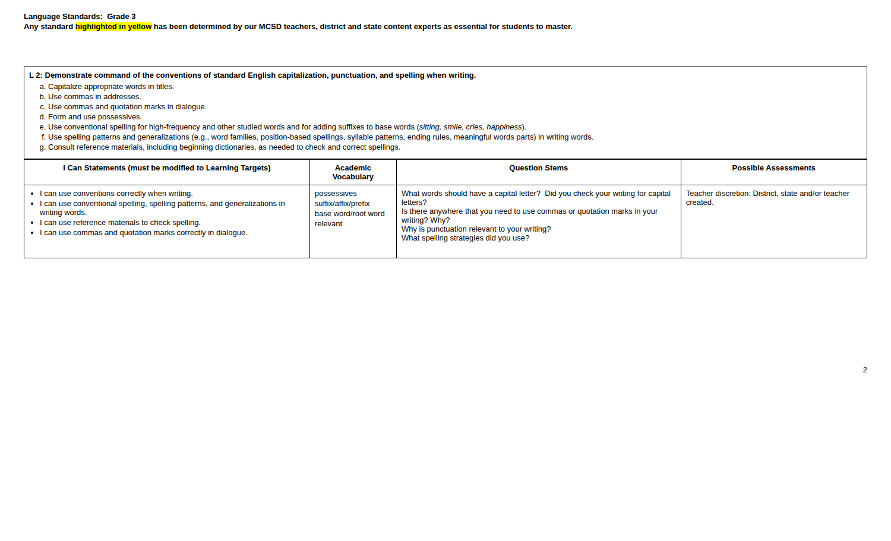Language Standards: Grade 3
Any standard highlighted in yellow has been determined by our MCSD teachers, district and state content experts as essential for students to master.
L 2: Demonstrate command of the conventions of standard English capitalization, punctuation, and spelling when writing.
Capitalize appropriate words in titles.
Use commas in addresses.
Use commas and quotation marks in dialogue.
Form and use possessives.
Use conventional spelling for high-frequency and other studied words and for adding suffixes to base words (sitting, smile, cries, happiness).
Use spelling patterns and generalizations (e.g., word families, position-based spellings, syllable patterns, ending rules, meaningful words parts) in writing words.
Consult reference materials, including beginning dictionaries, as needed to check and correct spellings.
| I Can Statements (must be modified to Learning Targets) | Academic Vocabulary | Question Stems | Possible Assessments |
| --- | --- | --- | --- |
| I can use conventions correctly when writing. I can use conventional spelling, spelling patterns, and generalizations in writing words. I can use reference materials to check spelling. I can use commas and quotation marks correctly in dialogue. | possessives suffix/affix/prefix base word/root word relevant | What words should have a capital letter? Did you check your writing for capital letters? Is there anywhere that you need to use commas or quotation marks in your writing? Why? Why is punctuation relevant to your writing? What spelling strategies did you use? | Teacher discretion: District, state and/or teacher created. |
2